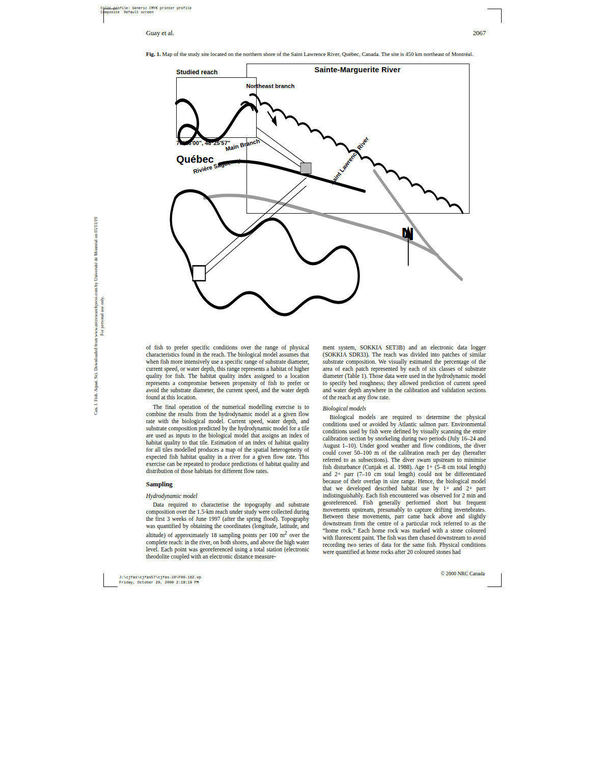Color profile: Generic CMYK printer profile Composite Default screen
Can. J. Fish. Aquat. Sci. Downloaded from www.nrcresearchpress.com by Université de Montréal on 05/11/19
For personal use only.
Guay et al.
2067
Fig. 1. Map of the study site located on the northern shore of the Saint Lawrence River, Québec, Canada. The site is 450 km northeast of Montréal.
Sainte-Marguerite River
Studied reach
70°26'00", 48°25'57"
Québec
Northeast branch
Main Branch
Rivière Saguenay
Saint Lawrence River
N
of fish to prefer specific conditions over the range of physical characteristics found in the reach. The biological model assumes that when fish more intensively use a specific range of substrate diameter, current speed, or water depth, this range represents a habitat of higher quality for fish. The habitat quality index assigned to a location represents a compromise between propensity of fish to prefer or avoid the substrate diameter, the current speed, and the water depth found at this location.
The final operation of the numerical modelling exercise is to combine the results from the hydrodynamic model at a given flow rate with the biological model. Current speed, water depth, and substrate composition predicted by the hydrodynamic model for a tile are used as inputs to the biological model that assigns an index of habitat quality to that tile. Estimation of an index of habitat quality for all tiles modelled produces a map of the spatial heterogeneity of expected fish habitat quality in a river for a given flow rate. This exercise can be repeated to produce predictions of habitat quality and distribution of those habitats for different flow rates.
Sampling
Hydrodynamic model
Data required to characterise the topography and substrate composition over the 1.5-km reach under study were collected during the first 3 weeks of June 1997 (after the spring flood). Topography was quantified by obtaining the coordinates (longitude, latitude, and altitude) of approximately 18 sampling points per 100 m2 over the complete reach: in the river, on both shores, and above the high water level. Each point was georeferenced using a total station (electronic theodolite coupled with an electronic distance measure-
ment system, SOKKIA SET3B) and an electronic data logger (SOKKIA SDR33). The reach was divided into patches of similar substrate composition. We visually estimated the percentage of the area of each patch represented by each of six classes of substrate diameter (Table 1). Those data were used in the hydrodynamic model to specify bed roughness; they allowed prediction of current speed and water depth anywhere in the calibration and validation sections of the reach at any flow rate.
Biological models
Biological models are required to determine the physical conditions used or avoided by Atlantic salmon parr. Environmental conditions used by fish were defined by visually scanning the entire calibration section by snorkeling during two periods (July 16–24 and August 1–10). Under good weather and flow conditions, the diver could cover 50–100 m of the calibration reach per day (hereafter referred to as subsections). The diver swam upstream to minimise fish disturbance (Cunjak et al. 1988). Age 1+ (5–8 cm total length) and 2+ parr (7–10 cm total length) could not be differentiated because of their overlap in size range. Hence, the biological model that we developed described habitat use by 1+ and 2+ parr indistinguishably. Each fish encountered was observed for 2 min and georeferenced. Fish generally performed short but frequent movements upstream, presumably to capture drifting invertebrates. Between these movements, parr came back above and slightly downstream from the centre of a particular rock referred to as the “home rock.” Each home rock was marked with a stone coloured with fluorescent paint. The fish was then chased downstream to avoid recording two series of data for the same fish. Physical conditions were quantified at home rocks after 20 coloured stones had
© 2000 NRC Canada
J:\cjfas\cjfas57\cjfas-10\F00-162.vp Friday, October 20, 2000 2:19:19 PM